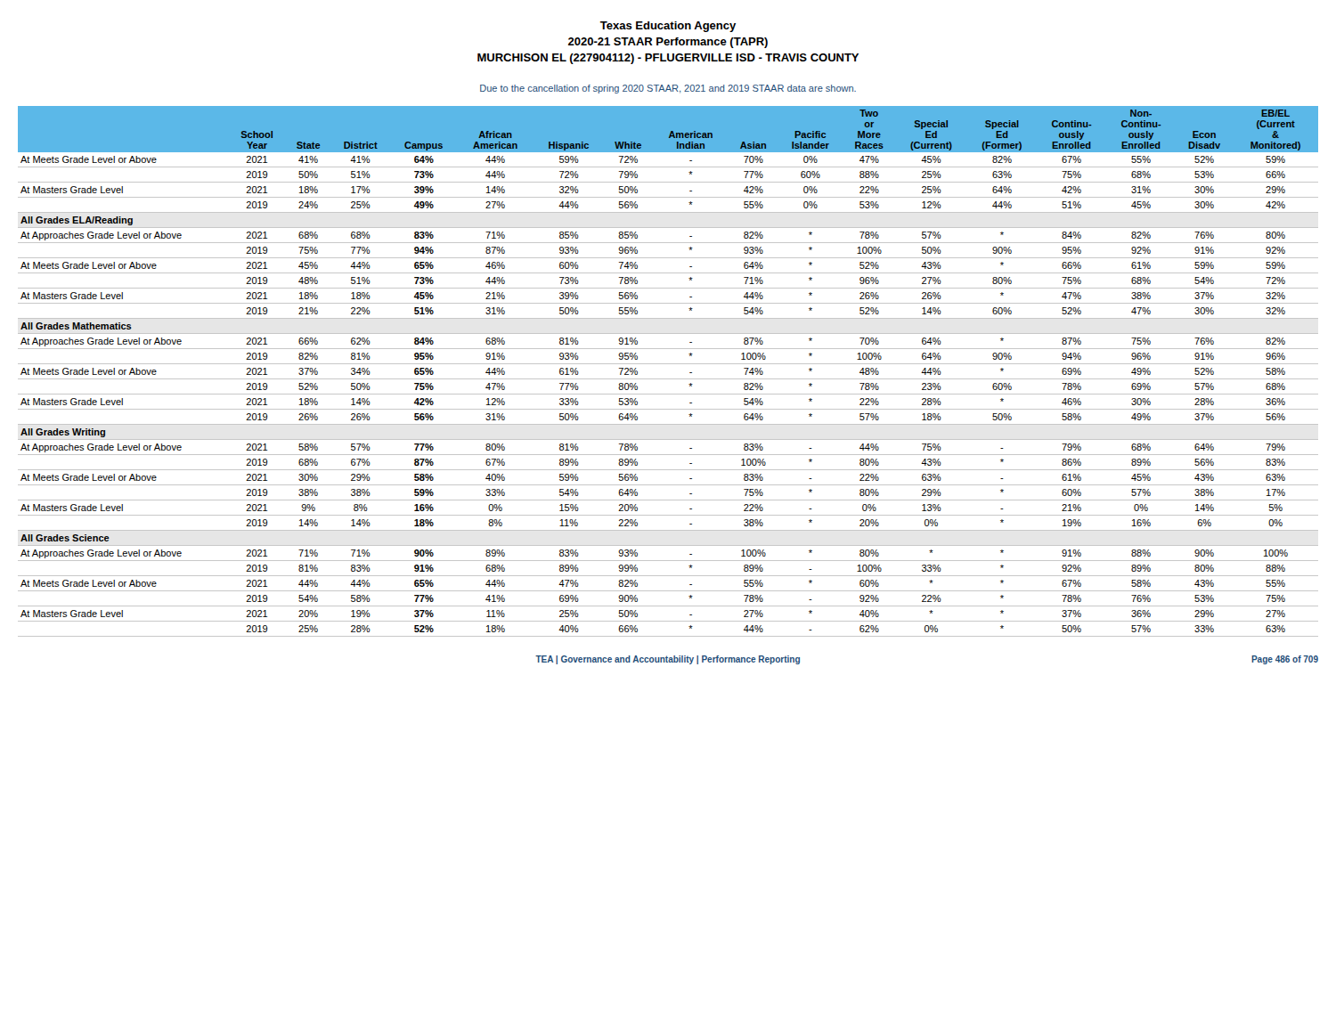Texas Education Agency
2020-21 STAAR Performance (TAPR)
MURCHISON EL (227904112) - PFLUGERVILLE ISD - TRAVIS COUNTY
Due to the cancellation of spring 2020 STAAR, 2021 and 2019 STAAR data are shown.
| | School Year | State | District | Campus | African American | Hispanic | White | American Indian | Asian | Pacific Islander | Two or More Races | Special Ed (Current) | Special Ed (Former) | Continu- ously Enrolled | Non- Continu- ously Enrolled | Econ Disadv | EB/EL (Current & Monitored) |
| --- | --- | --- | --- | --- | --- | --- | --- | --- | --- | --- | --- | --- | --- | --- | --- | --- | --- |
| At Meets Grade Level or Above | 2021 | 41% | 41% | 64% | 44% | 59% | 72% | - | 70% | 0% | 47% | 45% | 82% | 67% | 55% | 52% | 59% |
| | 2019 | 50% | 51% | 73% | 44% | 72% | 79% | * | 77% | 60% | 88% | 25% | 63% | 75% | 68% | 53% | 66% |
| At Masters Grade Level | 2021 | 18% | 17% | 39% | 14% | 32% | 50% | - | 42% | 0% | 22% | 25% | 64% | 42% | 31% | 30% | 29% |
| | 2019 | 24% | 25% | 49% | 27% | 44% | 56% | * | 55% | 0% | 53% | 12% | 44% | 51% | 45% | 30% | 42% |
| All Grades ELA/Reading |
| At Approaches Grade Level or Above | 2021 | 68% | 68% | 83% | 71% | 85% | 85% | - | 82% | * | 78% | 57% | * | 84% | 82% | 76% | 80% |
| | 2019 | 75% | 77% | 94% | 87% | 93% | 96% | * | 93% | * | 100% | 50% | 90% | 95% | 92% | 91% | 92% |
| At Meets Grade Level or Above | 2021 | 45% | 44% | 65% | 46% | 60% | 74% | - | 64% | * | 52% | 43% | * | 66% | 61% | 59% | 59% |
| | 2019 | 48% | 51% | 73% | 44% | 73% | 78% | * | 71% | * | 96% | 27% | 80% | 75% | 68% | 54% | 72% |
| At Masters Grade Level | 2021 | 18% | 18% | 45% | 21% | 39% | 56% | - | 44% | * | 26% | 26% | * | 47% | 38% | 37% | 32% |
| | 2019 | 21% | 22% | 51% | 31% | 50% | 55% | * | 54% | * | 52% | 14% | 60% | 52% | 47% | 30% | 32% |
| All Grades Mathematics |
| At Approaches Grade Level or Above | 2021 | 66% | 62% | 84% | 68% | 81% | 91% | - | 87% | * | 70% | 64% | * | 87% | 75% | 76% | 82% |
| | 2019 | 82% | 81% | 95% | 91% | 93% | 95% | * | 100% | * | 100% | 64% | 90% | 94% | 96% | 91% | 96% |
| At Meets Grade Level or Above | 2021 | 37% | 34% | 65% | 44% | 61% | 72% | - | 74% | * | 48% | 44% | * | 69% | 49% | 52% | 58% |
| | 2019 | 52% | 50% | 75% | 47% | 77% | 80% | * | 82% | * | 78% | 23% | 60% | 78% | 69% | 57% | 68% |
| At Masters Grade Level | 2021 | 18% | 14% | 42% | 12% | 33% | 53% | - | 54% | * | 22% | 28% | * | 46% | 30% | 28% | 36% |
| | 2019 | 26% | 26% | 56% | 31% | 50% | 64% | * | 64% | * | 57% | 18% | 50% | 58% | 49% | 37% | 56% |
| All Grades Writing |
| At Approaches Grade Level or Above | 2021 | 58% | 57% | 77% | 80% | 81% | 78% | - | 83% | - | 44% | 75% | - | 79% | 68% | 64% | 79% |
| | 2019 | 68% | 67% | 87% | 67% | 89% | 89% | - | 100% | * | 80% | 43% | * | 86% | 89% | 56% | 83% |
| At Meets Grade Level or Above | 2021 | 30% | 29% | 58% | 40% | 59% | 56% | - | 83% | - | 22% | 63% | - | 61% | 45% | 43% | 63% |
| | 2019 | 38% | 38% | 59% | 33% | 54% | 64% | - | 75% | * | 80% | 29% | * | 60% | 57% | 38% | 17% |
| At Masters Grade Level | 2021 | 9% | 8% | 16% | 0% | 15% | 20% | - | 22% | - | 0% | 13% | - | 21% | 0% | 14% | 5% |
| | 2019 | 14% | 14% | 18% | 8% | 11% | 22% | - | 38% | * | 20% | 0% | * | 19% | 16% | 6% | 0% |
| All Grades Science |
| At Approaches Grade Level or Above | 2021 | 71% | 71% | 90% | 89% | 83% | 93% | - | 100% | * | 80% | * | * | 91% | 88% | 90% | 100% |
| | 2019 | 81% | 83% | 91% | 68% | 89% | 99% | * | 89% | - | 100% | 33% | * | 92% | 89% | 80% | 88% |
| At Meets Grade Level or Above | 2021 | 44% | 44% | 65% | 44% | 47% | 82% | - | 55% | * | 60% | * | * | 67% | 58% | 43% | 55% |
| | 2019 | 54% | 58% | 77% | 41% | 69% | 90% | * | 78% | - | 92% | 22% | * | 78% | 76% | 53% | 75% |
| At Masters Grade Level | 2021 | 20% | 19% | 37% | 11% | 25% | 50% | - | 27% | * | 40% | * | * | 37% | 36% | 29% | 27% |
| | 2019 | 25% | 28% | 52% | 18% | 40% | 66% | * | 44% | - | 62% | 0% | * | 50% | 57% | 33% | 63% |
TEA | Governance and Accountability | Performance Reporting Page 486 of 709